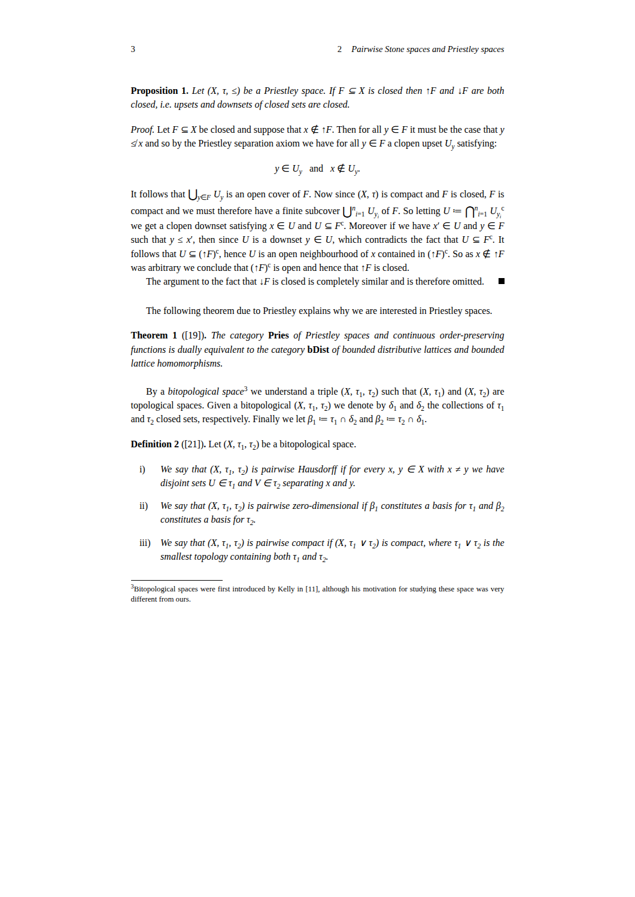3 2 Pairwise Stone spaces and Priestley spaces
Proposition 1. Let (X, τ, ≤) be a Priestley space. If F ⊆ X is closed then ↑F and ↓F are both closed, i.e. upsets and downsets of closed sets are closed.
Proof. Let F ⊆ X be closed and suppose that x ∉ ↑F. Then for all y ∈ F it must be the case that y ≰ x and so by the Priestley separation axiom we have for all y ∈ F a clopen upset Uy satisfying:
y ∈ Uy and x ∉ Uy.
It follows that ⋃y∈F Uy is an open cover of F. Now since (X, τ) is compact and F is closed, F is compact and we must therefore have a finite subcover ⋃ni=1 Uyi of F. So letting U ≔ ⋂ni=1 Uyi c we get a clopen downset satisfying x ∈ U and U ⊆ Fc. Moreover if we have x′ ∈ U and y ∈ F such that y ≤ x′, then since U is a downset y ∈ U, which contradicts the fact that U ⊆ Fc. It follows that U ⊆ (↑F)c, hence U is an open neighbourhood of x contained in (↑F)c. So as x ∉ ↑F was arbitrary we conclude that (↑F)c is open and hence that ↑F is closed.
The argument to the fact that ↓F is closed is completely similar and is therefore omitted.
The following theorem due to Priestley explains why we are interested in Priestley spaces.
Theorem 1 ([19]). The category Pries of Priestley spaces and continuous order-preserving functions is dually equivalent to the category bDist of bounded distributive lattices and bounded lattice homomorphisms.
By a bitopological space3 we understand a triple (X, τ 1, τ 2) such that (X, τ 1) and (X, τ 2) are topological spaces. Given a bitopological (X, τ 1, τ 2) we denote by δ 1 and δ 2 the collections of τ 1 and τ 2 closed sets, respectively. Finally we let β 1 ≔ τ 1 ∩ δ 2 and β 2 ≔ τ 2 ∩ δ 1.
Definition 2 ([21]). Let (X, τ 1, τ 2) be a bitopological space.
We say that (X, τ 1, τ 2) is pairwise Hausdorff if for every x, y ∈ X with x ≠ y we have disjoint sets U ∈ τ 1 and V ∈ τ 2 separating x and y.
We say that (X, τ 1, τ 2) is pairwise zero-dimensional if β 1 constitutes a basis for τ 1 and β 2 constitutes a basis for τ 2.
We say that (X, τ 1, τ 2) is pairwise compact if (X, τ 1 ∨ τ 2) is compact, where τ 1 ∨ τ 2 is the smallest topology containing both τ 1 and τ 2.
3Bitopological spaces were first introduced by Kelly in [11], although his motivation for studying these space was very different from ours.